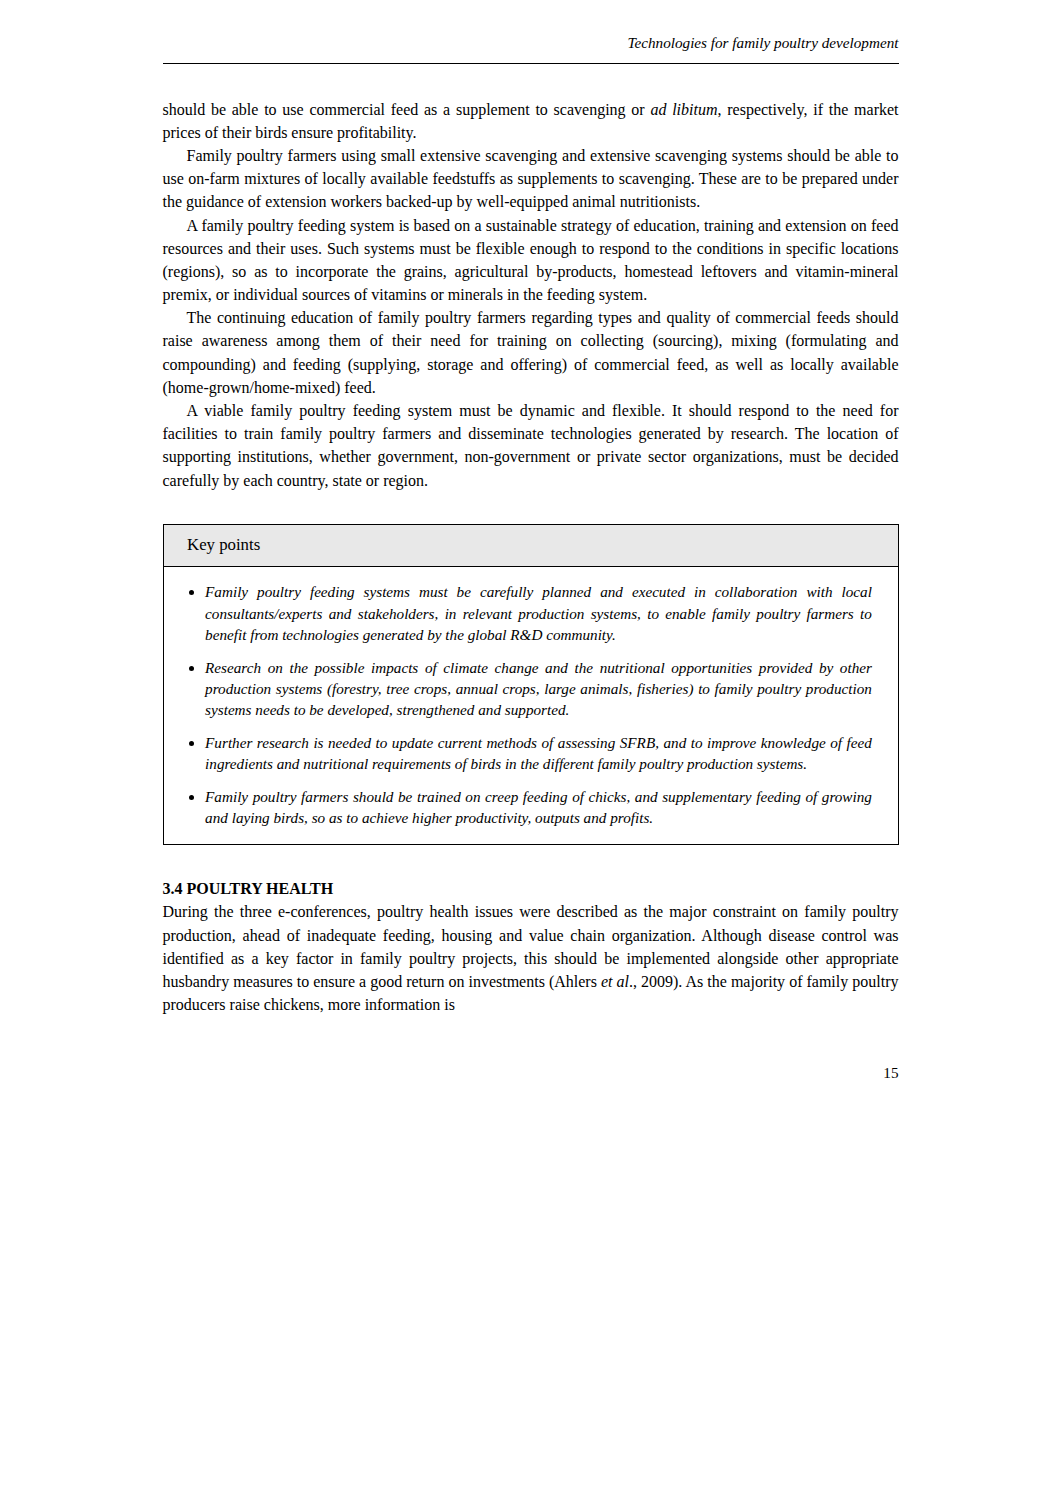Technologies for family poultry development
should be able to use commercial feed as a supplement to scavenging or ad libitum, respectively, if the market prices of their birds ensure profitability.
Family poultry farmers using small extensive scavenging and extensive scavenging systems should be able to use on-farm mixtures of locally available feedstuffs as supplements to scavenging. These are to be prepared under the guidance of extension workers backed-up by well-equipped animal nutritionists.
A family poultry feeding system is based on a sustainable strategy of education, training and extension on feed resources and their uses. Such systems must be flexible enough to respond to the conditions in specific locations (regions), so as to incorporate the grains, agricultural by-products, homestead leftovers and vitamin-mineral premix, or individual sources of vitamins or minerals in the feeding system.
The continuing education of family poultry farmers regarding types and quality of commercial feeds should raise awareness among them of their need for training on collecting (sourcing), mixing (formulating and compounding) and feeding (supplying, storage and offering) of commercial feed, as well as locally available (home-grown/home-mixed) feed.
A viable family poultry feeding system must be dynamic and flexible. It should respond to the need for facilities to train family poultry farmers and disseminate technologies generated by research. The location of supporting institutions, whether government, non-government or private sector organizations, must be decided carefully by each country, state or region.
Key points
Family poultry feeding systems must be carefully planned and executed in collaboration with local consultants/experts and stakeholders, in relevant production systems, to enable family poultry farmers to benefit from technologies generated by the global R&D community.
Research on the possible impacts of climate change and the nutritional opportunities provided by other production systems (forestry, tree crops, annual crops, large animals, fisheries) to family poultry production systems needs to be developed, strengthened and supported.
Further research is needed to update current methods of assessing SFRB, and to improve knowledge of feed ingredients and nutritional requirements of birds in the different family poultry production systems.
Family poultry farmers should be trained on creep feeding of chicks, and supplementary feeding of growing and laying birds, so as to achieve higher productivity, outputs and profits.
3.4 POULTRY HEALTH
During the three e-conferences, poultry health issues were described as the major constraint on family poultry production, ahead of inadequate feeding, housing and value chain organization. Although disease control was identified as a key factor in family poultry projects, this should be implemented alongside other appropriate husbandry measures to ensure a good return on investments (Ahlers et al., 2009). As the majority of family poultry producers raise chickens, more information is
15